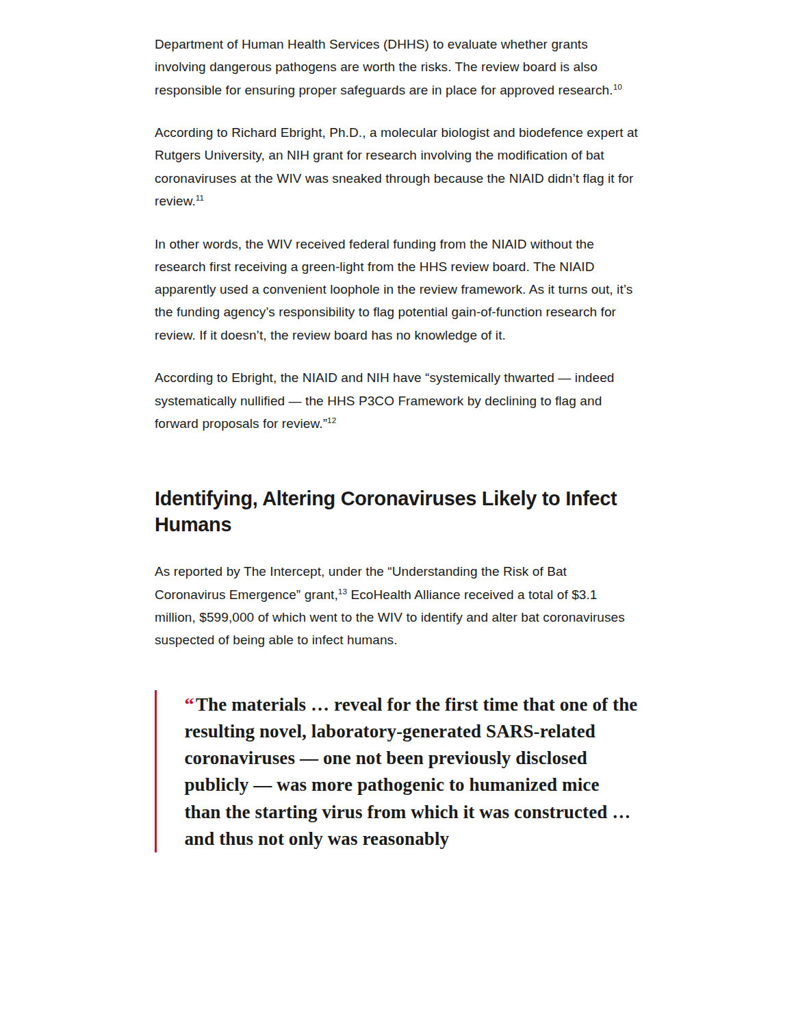Department of Human Health Services (DHHS) to evaluate whether grants involving dangerous pathogens are worth the risks. The review board is also responsible for ensuring proper safeguards are in place for approved research.10
According to Richard Ebright, Ph.D., a molecular biologist and biodefence expert at Rutgers University, an NIH grant for research involving the modification of bat coronaviruses at the WIV was sneaked through because the NIAID didn’t flag it for review.11
In other words, the WIV received federal funding from the NIAID without the research first receiving a green-light from the HHS review board. The NIAID apparently used a convenient loophole in the review framework. As it turns out, it’s the funding agency’s responsibility to flag potential gain-of-function research for review. If it doesn’t, the review board has no knowledge of it.
According to Ebright, the NIAID and NIH have “systemically thwarted — indeed systematically nullified — the HHS P3CO Framework by declining to flag and forward proposals for review.”12
Identifying, Altering Coronaviruses Likely to Infect Humans
As reported by The Intercept, under the “Understanding the Risk of Bat Coronavirus Emergence” grant,13 EcoHealth Alliance received a total of $3.1 million, $599,000 of which went to the WIV to identify and alter bat coronaviruses suspected of being able to infect humans.
“The materials … reveal for the first time that one of the resulting novel, laboratory-generated SARS-related coronaviruses — one not been previously disclosed publicly — was more pathogenic to humanized mice than the starting virus from which it was constructed … and thus not only was reasonably